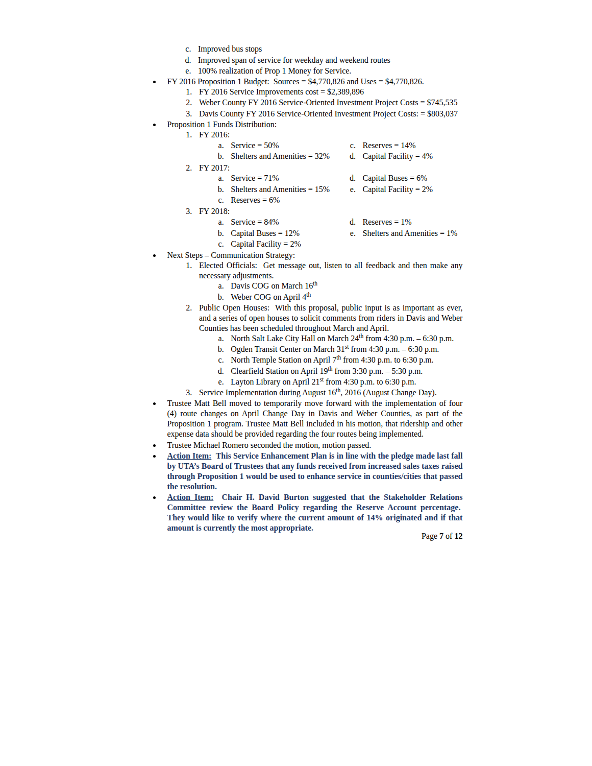Improved bus stops
Improved span of service for weekday and weekend routes
100% realization of Prop 1 Money for Service.
FY 2016 Proposition 1 Budget: Sources = $4,770,826 and Uses = $4,770,826.
FY 2016 Service Improvements cost = $2,389,896
Weber County FY 2016 Service-Oriented Investment Project Costs = $745,535
Davis County FY 2016 Service-Oriented Investment Project Costs: = $803,037
Proposition 1 Funds Distribution:
FY 2016:
Service = 50%
Shelters and Amenities = 32%
Reserves = 14%
Capital Facility = 4%
FY 2017:
Service = 71%
Shelters and Amenities = 15%
Reserves = 6%
Capital Buses = 6%
Capital Facility = 2%
FY 2018:
Service = 84%
Capital Buses = 12%
Capital Facility = 2%
Reserves = 1%
Shelters and Amenities = 1%
Next Steps – Communication Strategy:
Elected Officials: Get message out, listen to all feedback and then make any necessary adjustments.
Davis COG on March 16th
Weber COG on April 4th
Public Open Houses: With this proposal, public input is as important as ever, and a series of open houses to solicit comments from riders in Davis and Weber Counties has been scheduled throughout March and April.
North Salt Lake City Hall on March 24th from 4:30 p.m. – 6:30 p.m.
Ogden Transit Center on March 31st from 4:30 p.m. – 6:30 p.m.
North Temple Station on April 7th from 4:30 p.m. to 6:30 p.m.
Clearfield Station on April 19th from 3:30 p.m. – 5:30 p.m.
Layton Library on April 21st from 4:30 p.m. to 6:30 p.m.
Service Implementation during August 16th, 2016 (August Change Day).
Trustee Matt Bell moved to temporarily move forward with the implementation of four (4) route changes on April Change Day in Davis and Weber Counties, as part of the Proposition 1 program. Trustee Matt Bell included in his motion, that ridership and other expense data should be provided regarding the four routes being implemented.
Trustee Michael Romero seconded the motion, motion passed.
Action Item: This Service Enhancement Plan is in line with the pledge made last fall by UTA’s Board of Trustees that any funds received from increased sales taxes raised through Proposition 1 would be used to enhance service in counties/cities that passed the resolution.
Action Item: Chair H. David Burton suggested that the Stakeholder Relations Committee review the Board Policy regarding the Reserve Account percentage. They would like to verify where the current amount of 14% originated and if that amount is currently the most appropriate.
Page 7 of 12